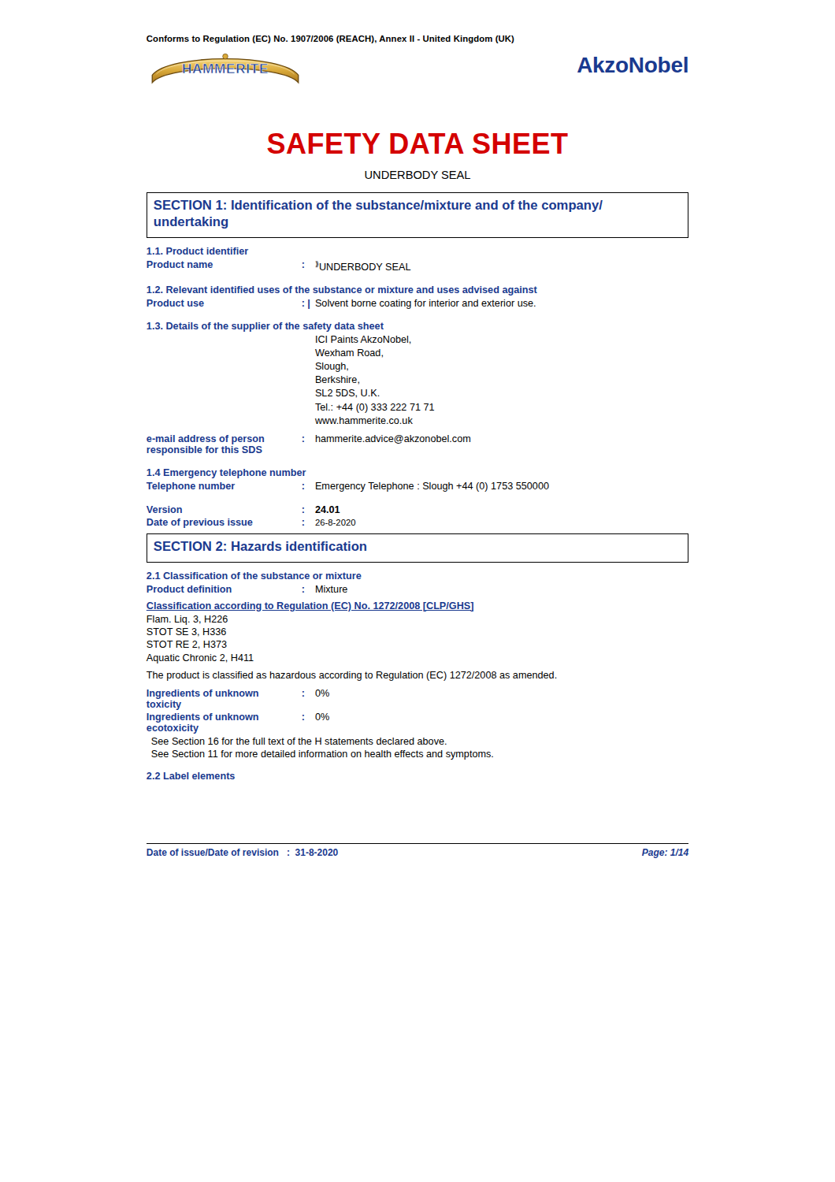Conforms to Regulation (EC) No. 1907/2006 (REACH), Annex II - United Kingdom (UK)
HAMMERITE
AkzoNobel
SAFETY DATA SHEET
UNDERBODY SEAL
SECTION 1: Identification of the substance/mixture and of the company/
undertaking
1.1. Product identifier
| Product name | : | ⟫ UNDERBODY SEAL |
1.2. Relevant identified uses of the substance or mixture and uses advised against
| Product use | : / | Solvent borne coating for interior and exterior use. |
1.3. Details of the supplier of the safety data sheet
ICI Paints AkzoNobel,
Wexham Road,
Slough,
Berkshire,
SL2 5DS, U.K.
Tel.: +44 (0) 333 222 71 71
www.hammerite.co.uk
| e-mail address of person responsible for this SDS | : | hammerite.advice@akzonobel.com |
1.4 Emergency telephone number
| Telephone number | : | Emergency Telephone : Slough +44 (0) 1753 550000 |
| Version | : | 24.01 |
| Date of previous issue | : | 26-8-2020 |
SECTION 2: Hazards identification
2.1 Classification of the substance or mixture
| Product definition | : | Mixture |
Classification according to Regulation (EC) No. 1272/2008 [CLP/GHS]
Flam. Liq. 3, H226
STOT SE 3, H336
STOT RE 2, H373
Aquatic Chronic 2, H411
The product is classified as hazardous according to Regulation (EC) 1272/2008 as amended.
| Ingredients of unknown toxicity | : | 0% |
| Ingredients of unknown ecotoxicity | : | 0% |
See Section 16 for the full text of the H statements declared above.
See Section 11 for more detailed information on health effects and symptoms.
2.2 Label elements
Date of issue/Date of revision : 31-8-2020
Page: 1/14